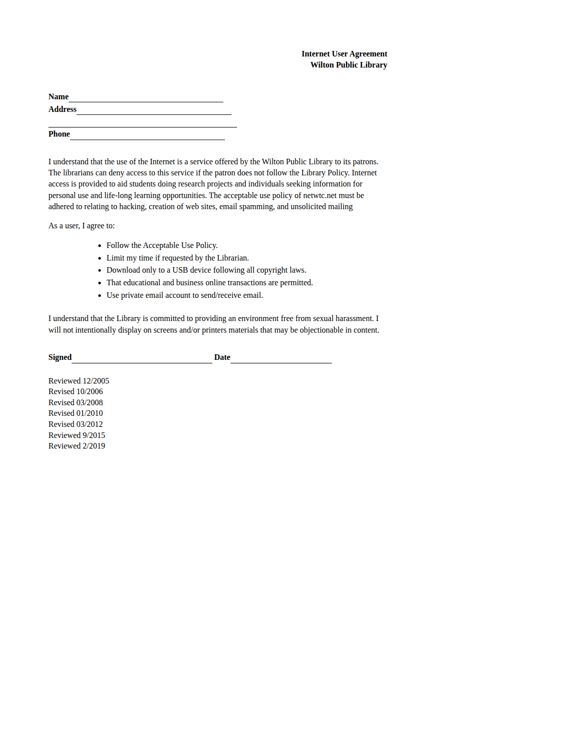Internet User Agreement
Wilton Public Library
Name
Address
Phone
I understand that the use of the Internet is a service offered by the Wilton Public Library to its patrons. The librarians can deny access to this service if the patron does not follow the Library Policy. Internet access is provided to aid students doing research projects and individuals seeking information for personal use and life-long learning opportunities. The acceptable use policy of netwtc.net must be adhered to relating to hacking, creation of web sites, email spamming, and unsolicited mailing
As a user, I agree to:
Follow the Acceptable Use Policy.
Limit my time if requested by the Librarian.
Download only to a USB device following all copyright laws.
That educational and business online transactions are permitted.
Use private email account to send/receive email.
I understand that the Library is committed to providing an environment free from sexual harassment. I will not intentionally display on screens and/or printers materials that may be objectionable in content.
Signed Date
Reviewed 12/2005
Revised 10/2006
Revised 03/2008
Revised 01/2010
Revised 03/2012
Reviewed 9/2015
Reviewed 2/2019